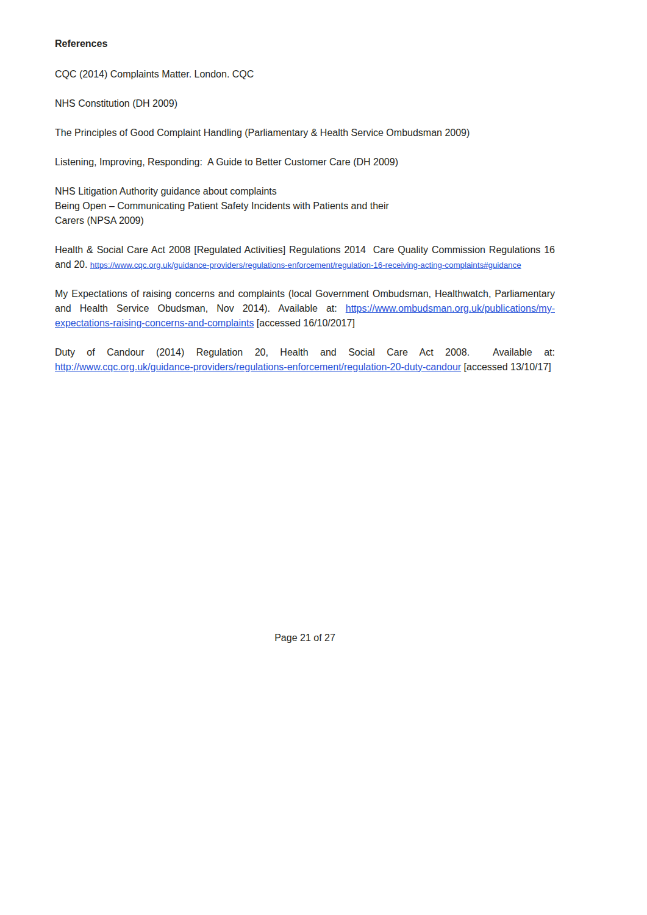References
CQC (2014) Complaints Matter. London. CQC
NHS Constitution (DH 2009)
The Principles of Good Complaint Handling (Parliamentary & Health Service Ombudsman 2009)
Listening, Improving, Responding: A Guide to Better Customer Care (DH 2009)
NHS Litigation Authority guidance about complaints Being Open – Communicating Patient Safety Incidents with Patients and their Carers (NPSA 2009)
Health & Social Care Act 2008 [Regulated Activities] Regulations 2014 Care Quality Commission Regulations 16 and 20. https://www.cqc.org.uk/guidance-providers/regulations-enforcement/regulation-16-receiving-acting-complaints#guidance
My Expectations of raising concerns and complaints (local Government Ombudsman, Healthwatch, Parliamentary and Health Service Obudsman, Nov 2014). Available at: https://www.ombudsman.org.uk/publications/my-expectations-raising-concerns-and-complaints [accessed 16/10/2017]
Duty of Candour (2014) Regulation 20, Health and Social Care Act 2008. Available at: http://www.cqc.org.uk/guidance-providers/regulations-enforcement/regulation-20-duty-candour [accessed 13/10/17]
Page 21 of 27